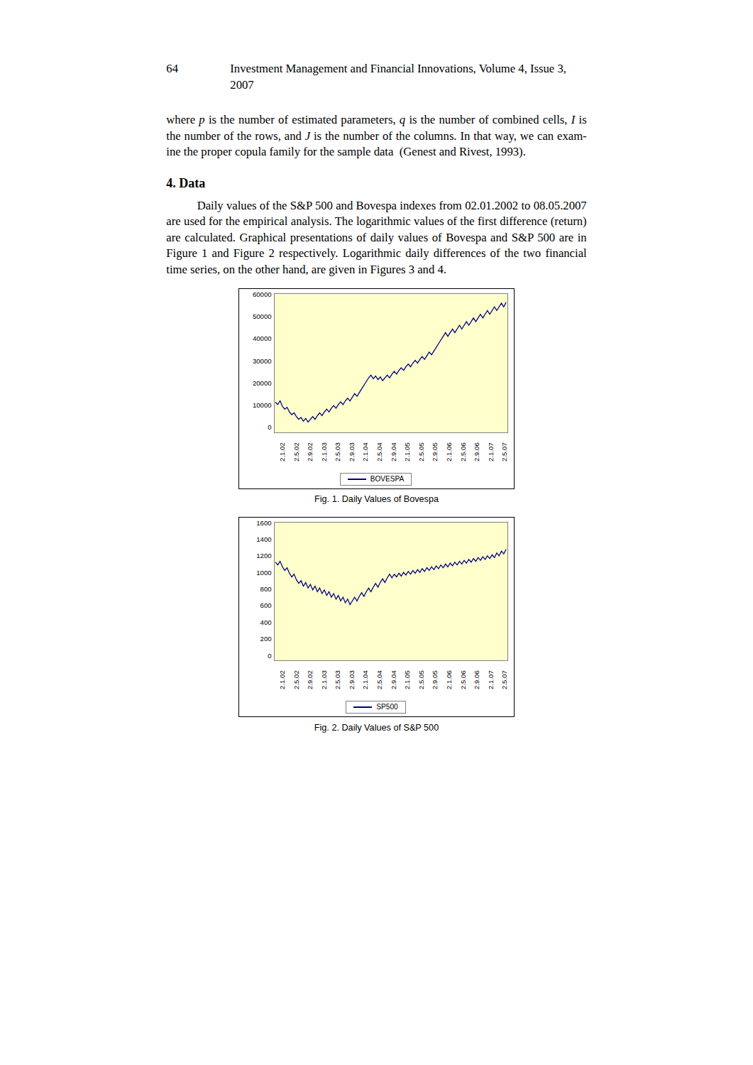64
Investment Management and Financial Innovations, Volume 4, Issue 3, 2007
where p is the number of estimated parameters, q is the number of combined cells, I is the number of the rows, and J is the number of the columns. In that way, we can examine the proper copula family for the sample data (Genest and Rivest, 1993).
4. Data
Daily values of the S&P 500 and Bovespa indexes from 02.01.2002 to 08.05.2007 are used for the empirical analysis. The logarithmic values of the first difference (return) are calculated. Graphical presentations of daily values of Bovespa and S&P 500 are in Figure 1 and Figure 2 respectively. Logarithmic daily differences of the two financial time series, on the other hand, are given in Figures 3 and 4.
60000 50000 40000 30000 20000 10000 0
2.1.022.5.022.9.022.1.032.5.032.9.032.1.042.5.042.9.042.1.052.5.052.9.052.1.062.5.062.9.062.1.072.5.07
BOVESPA
Fig. 1. Daily Values of Bovespa
1600 1400 1200 1000 800 600 400 200 0
2.1.022.5.022.9.022.1.032.5.032.9.032.1.042.5.042.9.042.1.052.5.052.9.052.1.062.5.062.9.062.1.072.5.07
SP500
Fig. 2. Daily Values of S&P 500